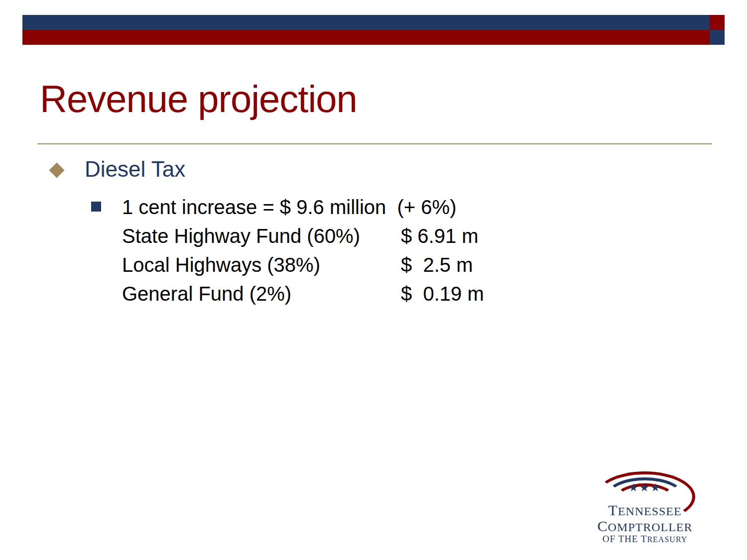Revenue projection
Diesel Tax
1 cent increase = $ 9.6 million (+ 6%)
| State Highway Fund (60%) | $ 6.91 m |
| Local Highways (38%) | $ 2.5 m |
| General Fund (2%) | $ 0.19 m |
★★★
TENNESSEE
COMPTROLLER
OF THE TREASURY